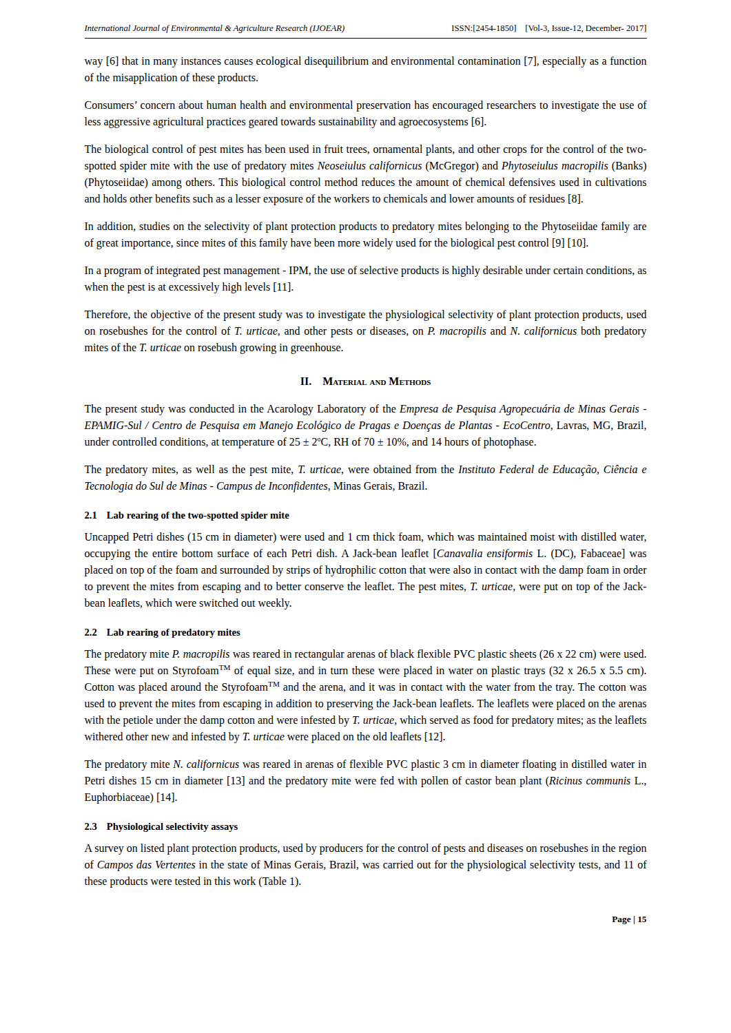International Journal of Environmental & Agriculture Research (IJOEAR) ISSN:[2454-1850] [Vol-3, Issue-12, December- 2017]
way [6] that in many instances causes ecological disequilibrium and environmental contamination [7], especially as a function of the misapplication of these products.
Consumers’ concern about human health and environmental preservation has encouraged researchers to investigate the use of less aggressive agricultural practices geared towards sustainability and agroecosystems [6].
The biological control of pest mites has been used in fruit trees, ornamental plants, and other crops for the control of the two-spotted spider mite with the use of predatory mites Neoseiulus californicus (McGregor) and Phytoseiulus macropilis (Banks) (Phytoseiidae) among others. This biological control method reduces the amount of chemical defensives used in cultivations and holds other benefits such as a lesser exposure of the workers to chemicals and lower amounts of residues [8].
In addition, studies on the selectivity of plant protection products to predatory mites belonging to the Phytoseiidae family are of great importance, since mites of this family have been more widely used for the biological pest control [9] [10].
In a program of integrated pest management - IPM, the use of selective products is highly desirable under certain conditions, as when the pest is at excessively high levels [11].
Therefore, the objective of the present study was to investigate the physiological selectivity of plant protection products, used on rosebushes for the control of T. urticae, and other pests or diseases, on P. macropilis and N. californicus both predatory mites of the T. urticae on rosebush growing in greenhouse.
II. Material and Methods
The present study was conducted in the Acarology Laboratory of the Empresa de Pesquisa Agropecuária de Minas Gerais - EPAMIG-Sul / Centro de Pesquisa em Manejo Ecológico de Pragas e Doenças de Plantas - EcoCentro, Lavras, MG, Brazil, under controlled conditions, at temperature of 25 ± 2ºC, RH of 70 ± 10%, and 14 hours of photophase.
The predatory mites, as well as the pest mite, T. urticae, were obtained from the Instituto Federal de Educação, Ciência e Tecnologia do Sul de Minas - Campus de Inconfidentes, Minas Gerais, Brazil.
2.1 Lab rearing of the two-spotted spider mite
Uncapped Petri dishes (15 cm in diameter) were used and 1 cm thick foam, which was maintained moist with distilled water, occupying the entire bottom surface of each Petri dish. A Jack-bean leaflet [Canavalia ensiformis L. (DC), Fabaceae] was placed on top of the foam and surrounded by strips of hydrophilic cotton that were also in contact with the damp foam in order to prevent the mites from escaping and to better conserve the leaflet. The pest mites, T. urticae, were put on top of the Jack-bean leaflets, which were switched out weekly.
2.2 Lab rearing of predatory mites
The predatory mite P. macropilis was reared in rectangular arenas of black flexible PVC plastic sheets (26 x 22 cm) were used. These were put on StyrofoamTM of equal size, and in turn these were placed in water on plastic trays (32 x 26.5 x 5.5 cm). Cotton was placed around the StyrofoamTM and the arena, and it was in contact with the water from the tray. The cotton was used to prevent the mites from escaping in addition to preserving the Jack-bean leaflets. The leaflets were placed on the arenas with the petiole under the damp cotton and were infested by T. urticae, which served as food for predatory mites; as the leaflets withered other new and infested by T. urticae were placed on the old leaflets [12].
The predatory mite N. californicus was reared in arenas of flexible PVC plastic 3 cm in diameter floating in distilled water in Petri dishes 15 cm in diameter [13] and the predatory mite were fed with pollen of castor bean plant (Ricinus communis L., Euphorbiaceae) [14].
2.3 Physiological selectivity assays
A survey on listed plant protection products, used by producers for the control of pests and diseases on rosebushes in the region of Campos das Vertentes in the state of Minas Gerais, Brazil, was carried out for the physiological selectivity tests, and 11 of these products were tested in this work (Table 1).
Page | 15